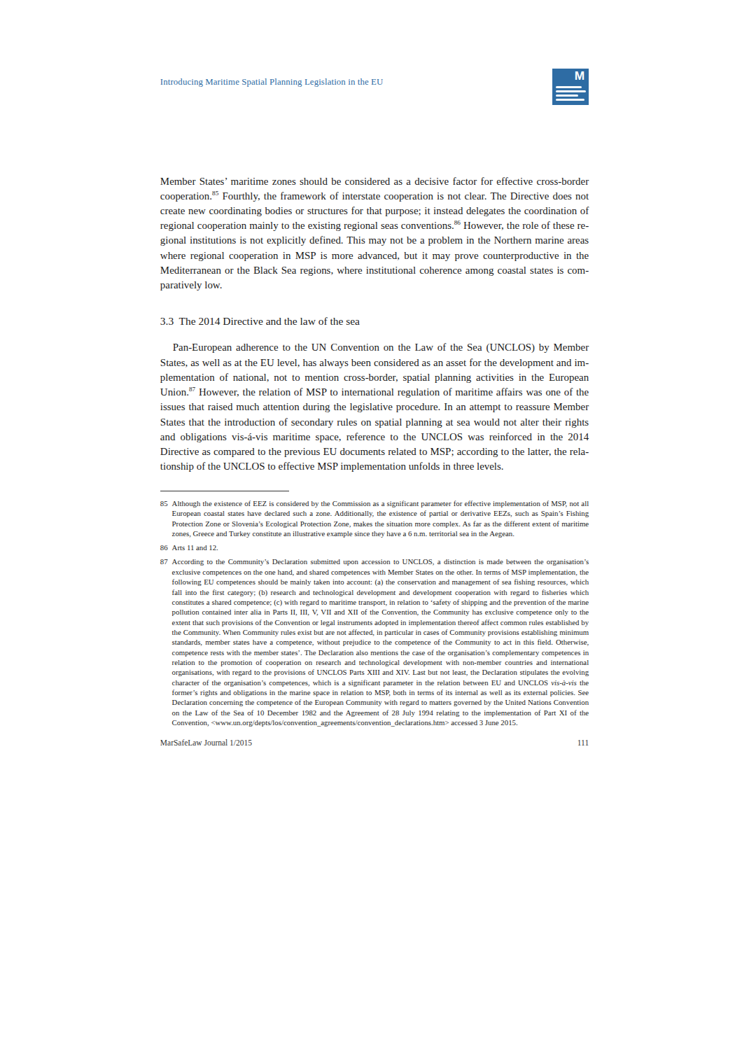Introducing Maritime Spatial Planning Legislation in the EU
M
Member States’ maritime zones should be considered as a decisive factor for effective cross-border cooperation.85 Fourthly, the framework of interstate cooperation is not clear. The Directive does not create new coordinating bodies or structures for that purpose; it instead delegates the coordination of regional cooperation mainly to the existing regional seas conventions.86 However, the role of these regional institutions is not explicitly defined. This may not be a problem in the Northern marine areas where regional cooperation in MSP is more advanced, but it may prove counterproductive in the Mediterranean or the Black Sea regions, where institutional coherence among coastal states is comparatively low.
3.3 The 2014 Directive and the law of the sea
Pan-European adherence to the UN Convention on the Law of the Sea (UNCLOS) by Member States, as well as at the EU level, has always been considered as an asset for the development and implementation of national, not to mention cross-border, spatial planning activities in the European Union.87 However, the relation of MSP to international regulation of maritime affairs was one of the issues that raised much attention during the legislative procedure. In an attempt to reassure Member States that the introduction of secondary rules on spatial planning at sea would not alter their rights and obligations vis-á-vis maritime space, reference to the UNCLOS was reinforced in the 2014 Directive as compared to the previous EU documents related to MSP; according to the latter, the relationship of the UNCLOS to effective MSP implementation unfolds in three levels.
85 Although the existence of EEZ is considered by the Commission as a significant parameter for effective implementation of MSP, not all European coastal states have declared such a zone. Additionally, the existence of partial or derivative EEZs, such as Spain’s Fishing Protection Zone or Slovenia’s Ecological Protection Zone, makes the situation more complex. As far as the different extent of maritime zones, Greece and Turkey constitute an illustrative example since they have a 6 n.m. territorial sea in the Aegean.
86 Arts 11 and 12.
87 According to the Community’s Declaration submitted upon accession to UNCLOS, a distinction is made between the organisation’s exclusive competences on the one hand, and shared competences with Member States on the other. In terms of MSP implementation, the following EU competences should be mainly taken into account: (a) the conservation and management of sea fishing resources, which fall into the first category; (b) research and technological development and development cooperation with regard to fisheries which constitutes a shared competence; (c) with regard to maritime transport, in relation to ‘safety of shipping and the prevention of the marine pollution contained inter alia in Parts II, III, V, VII and XII of the Convention, the Community has exclusive competence only to the extent that such provisions of the Convention or legal instruments adopted in implementation thereof affect common rules established by the Community. When Community rules exist but are not affected, in particular in cases of Community provisions establishing minimum standards, member states have a competence, without prejudice to the competence of the Community to act in this field. Otherwise, competence rests with the member states’. The Declaration also mentions the case of the organisation’s complementary competences in relation to the promotion of cooperation on research and technological development with non-member countries and international organisations, with regard to the provisions of UNCLOS Parts XIII and XIV. Last but not least, the Declaration stipulates the evolving character of the organisation’s competences, which is a significant parameter in the relation between EU and UNCLOS vis-à-vis the former’s rights and obligations in the marine space in relation to MSP, both in terms of its internal as well as its external policies. See Declaration concerning the competence of the European Community with regard to matters governed by the United Nations Convention on the Law of the Sea of 10 December 1982 and the Agreement of 28 July 1994 relating to the implementation of Part XI of the Convention, <www.un.org/depts/los/convention_agreements/convention_declarations.htm> accessed 3 June 2015.
MarSafeLaw Journal 1/2015
111